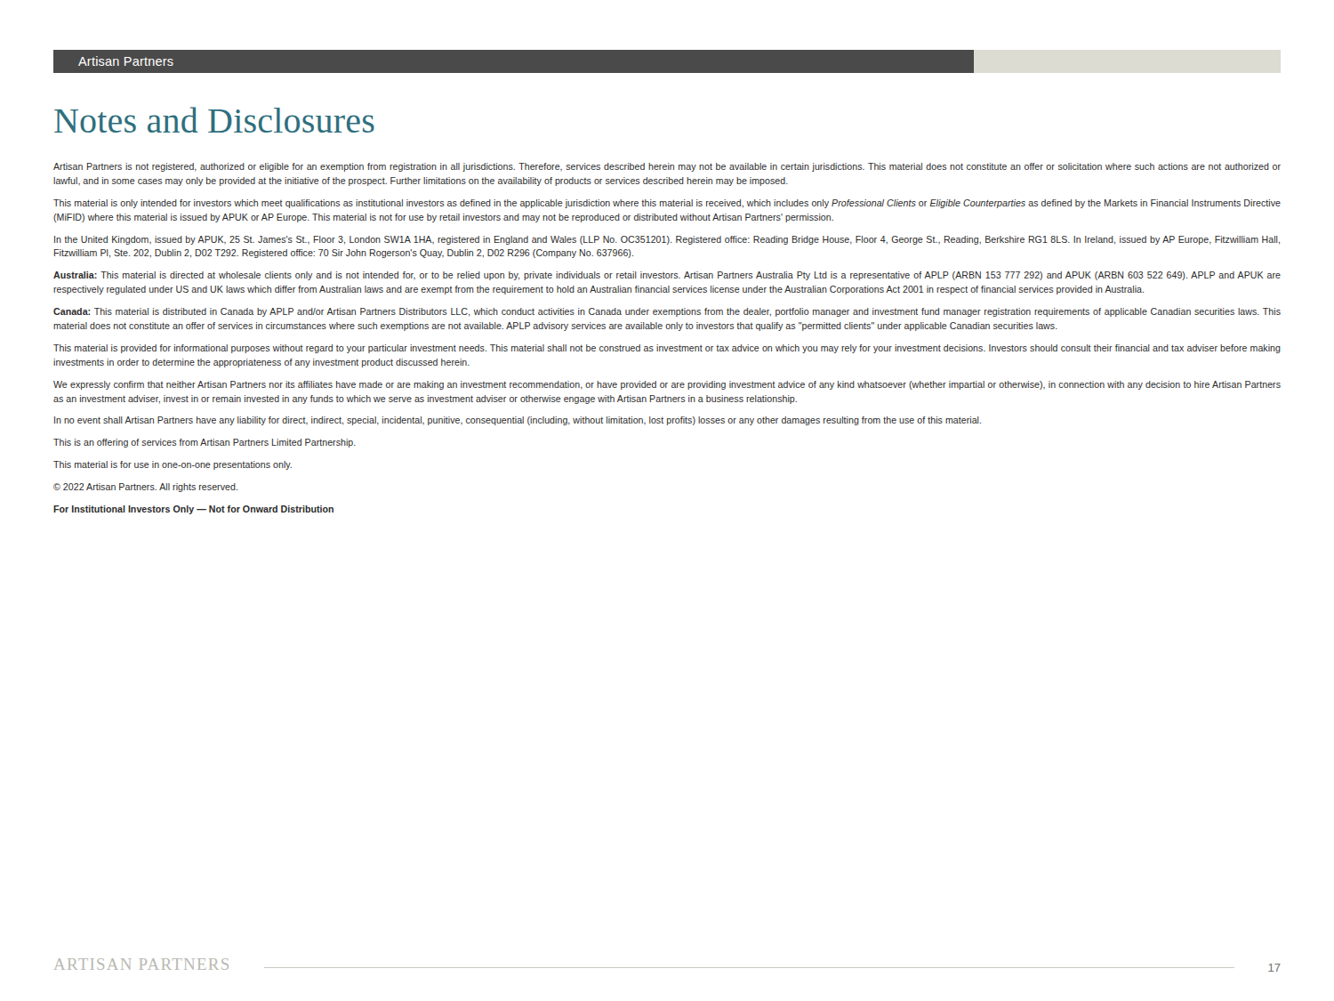Artisan Partners
Notes and Disclosures
Artisan Partners is not registered, authorized or eligible for an exemption from registration in all jurisdictions. Therefore, services described herein may not be available in certain jurisdictions. This material does not constitute an offer or solicitation where such actions are not authorized or lawful, and in some cases may only be provided at the initiative of the prospect. Further limitations on the availability of products or services described herein may be imposed.
This material is only intended for investors which meet qualifications as institutional investors as defined in the applicable jurisdiction where this material is received, which includes only Professional Clients or Eligible Counterparties as defined by the Markets in Financial Instruments Directive (MiFID) where this material is issued by APUK or AP Europe. This material is not for use by retail investors and may not be reproduced or distributed without Artisan Partners' permission.
In the United Kingdom, issued by APUK, 25 St. James's St., Floor 3, London SW1A 1HA, registered in England and Wales (LLP No. OC351201). Registered office: Reading Bridge House, Floor 4, George St., Reading, Berkshire RG1 8LS. In Ireland, issued by AP Europe, Fitzwilliam Hall, Fitzwilliam Pl, Ste. 202, Dublin 2, D02 T292. Registered office: 70 Sir John Rogerson's Quay, Dublin 2, D02 R296 (Company No. 637966).
Australia: This material is directed at wholesale clients only and is not intended for, or to be relied upon by, private individuals or retail investors. Artisan Partners Australia Pty Ltd is a representative of APLP (ARBN 153 777 292) and APUK (ARBN 603 522 649). APLP and APUK are respectively regulated under US and UK laws which differ from Australian laws and are exempt from the requirement to hold an Australian financial services license under the Australian Corporations Act 2001 in respect of financial services provided in Australia.
Canada: This material is distributed in Canada by APLP and/or Artisan Partners Distributors LLC, which conduct activities in Canada under exemptions from the dealer, portfolio manager and investment fund manager registration requirements of applicable Canadian securities laws. This material does not constitute an offer of services in circumstances where such exemptions are not available. APLP advisory services are available only to investors that qualify as "permitted clients" under applicable Canadian securities laws.
This material is provided for informational purposes without regard to your particular investment needs. This material shall not be construed as investment or tax advice on which you may rely for your investment decisions. Investors should consult their financial and tax adviser before making investments in order to determine the appropriateness of any investment product discussed herein.
We expressly confirm that neither Artisan Partners nor its affiliates have made or are making an investment recommendation, or have provided or are providing investment advice of any kind whatsoever (whether impartial or otherwise), in connection with any decision to hire Artisan Partners as an investment adviser, invest in or remain invested in any funds to which we serve as investment adviser or otherwise engage with Artisan Partners in a business relationship.
In no event shall Artisan Partners have any liability for direct, indirect, special, incidental, punitive, consequential (including, without limitation, lost profits) losses or any other damages resulting from the use of this material.
This is an offering of services from Artisan Partners Limited Partnership.
This material is for use in one-on-one presentations only.
© 2022 Artisan Partners. All rights reserved.
For Institutional Investors Only — Not for Onward Distribution
ARTISAN PARTNERS
17